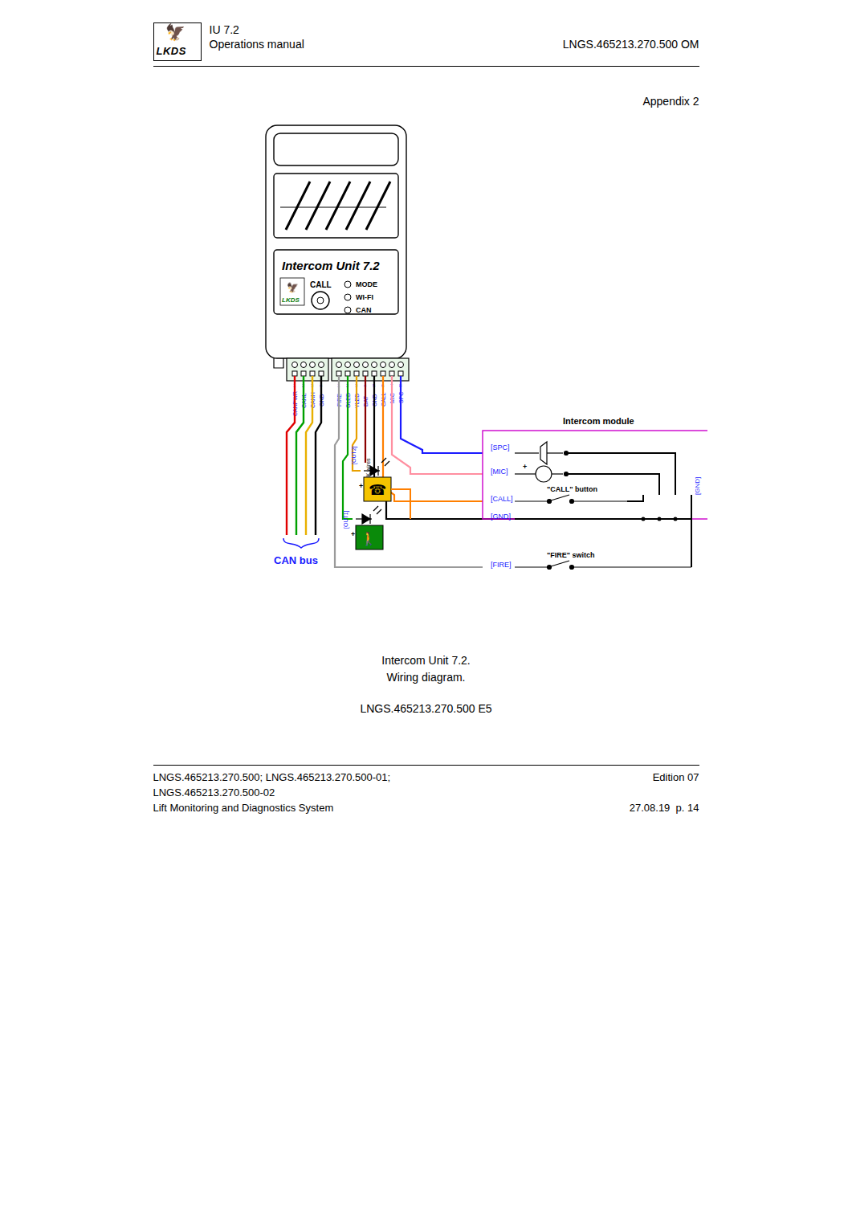🦅 LKDS
IU 7.2
Operations manual
LNGS.465213.270.500 OM
Appendix 2
Intercom Unit 7.2 CALL MODE WI-FI CAN LKDS 🦅 1 2 3 4 1 2 3 4 5 6 7 8 CANPWR CANL CANH GND FIRE GLED YLED BAT GND CALL MIC SPC CAN bus BK wires [OUT2] ☎ + [OUT1] 🚶 + Intercom module [SPC] [MIC] + [CALL] "CALL" button [GND] [GND] [FIRE] "FIRE" switch
Intercom Unit 7.2.
Wiring diagram.
LNGS.465213.270.500 E5
LNGS.465213.270.500; LNGS.465213.270.500-01;
LNGS.465213.270.500-02
Lift Monitoring and Diagnostics System
Edition 07
27.08.19 p. 14